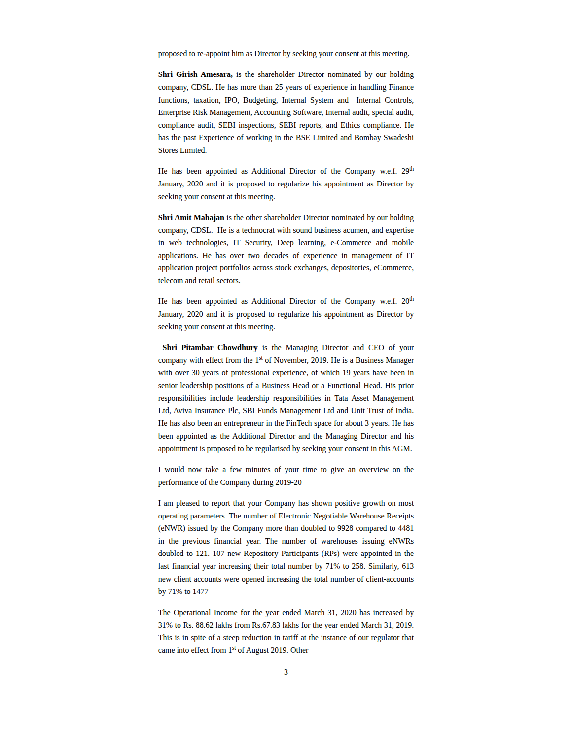proposed to re-appoint him as Director by seeking your consent at this meeting.
Shri Girish Amesara, is the shareholder Director nominated by our holding company, CDSL. He has more than 25 years of experience in handling Finance functions, taxation, IPO, Budgeting, Internal System and Internal Controls, Enterprise Risk Management, Accounting Software, Internal audit, special audit, compliance audit, SEBI inspections, SEBI reports, and Ethics compliance. He has the past Experience of working in the BSE Limited and Bombay Swadeshi Stores Limited.
He has been appointed as Additional Director of the Company w.e.f. 29th January, 2020 and it is proposed to regularize his appointment as Director by seeking your consent at this meeting.
Shri Amit Mahajan is the other shareholder Director nominated by our holding company, CDSL. He is a technocrat with sound business acumen, and expertise in web technologies, IT Security, Deep learning, e-Commerce and mobile applications. He has over two decades of experience in management of IT application project portfolios across stock exchanges, depositories, eCommerce, telecom and retail sectors.
He has been appointed as Additional Director of the Company w.e.f. 20th January, 2020 and it is proposed to regularize his appointment as Director by seeking your consent at this meeting.
Shri Pitambar Chowdhury is the Managing Director and CEO of your company with effect from the 1st of November, 2019. He is a Business Manager with over 30 years of professional experience, of which 19 years have been in senior leadership positions of a Business Head or a Functional Head. His prior responsibilities include leadership responsibilities in Tata Asset Management Ltd, Aviva Insurance Plc, SBI Funds Management Ltd and Unit Trust of India. He has also been an entrepreneur in the FinTech space for about 3 years. He has been appointed as the Additional Director and the Managing Director and his appointment is proposed to be regularised by seeking your consent in this AGM.
I would now take a few minutes of your time to give an overview on the performance of the Company during 2019-20
I am pleased to report that your Company has shown positive growth on most operating parameters. The number of Electronic Negotiable Warehouse Receipts (eNWR) issued by the Company more than doubled to 9928 compared to 4481 in the previous financial year. The number of warehouses issuing eNWRs doubled to 121. 107 new Repository Participants (RPs) were appointed in the last financial year increasing their total number by 71% to 258. Similarly, 613 new client accounts were opened increasing the total number of client-accounts by 71% to 1477
The Operational Income for the year ended March 31, 2020 has increased by 31% to Rs. 88.62 lakhs from Rs.67.83 lakhs for the year ended March 31, 2019. This is in spite of a steep reduction in tariff at the instance of our regulator that came into effect from 1st of August 2019. Other
3